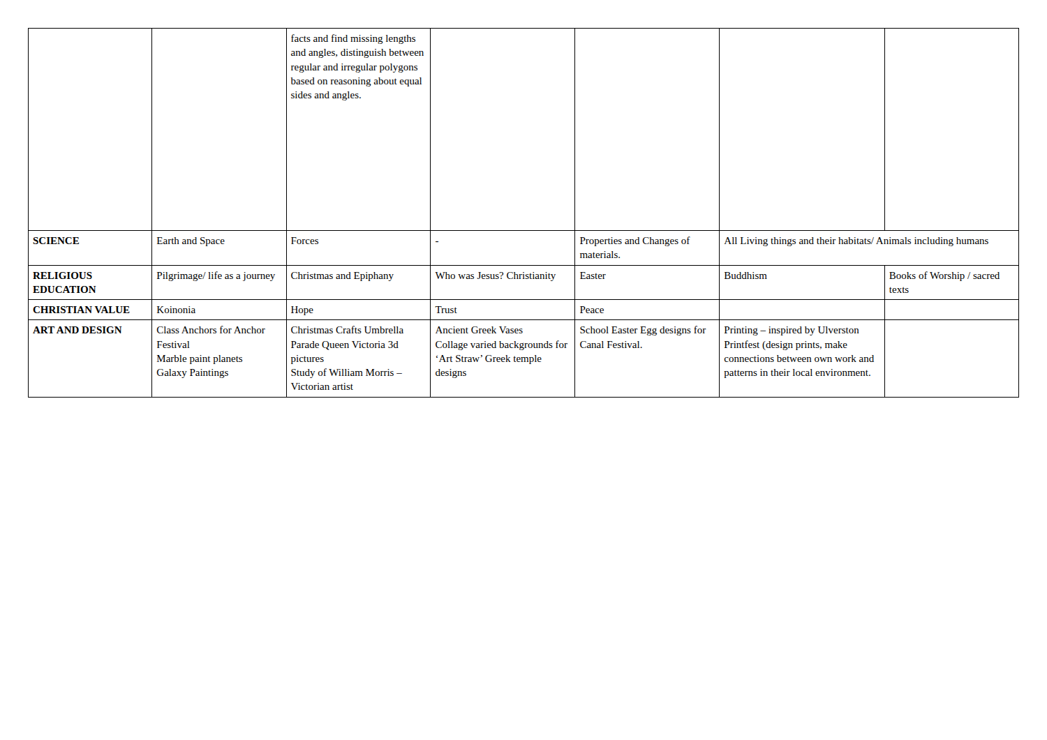| | | facts and find missing lengths and angles, distinguish between regular and irregular polygons based on reasoning about equal sides and angles. | | | | |
| Science | Earth and Space | Forces | - | Properties and Changes of materials. | All Living things and their habitats/ Animals including humans |
| Religious Education | Pilgrimage/ life as a journey | Christmas and Epiphany | Who was Jesus? Christianity | Easter | Buddhism | Books of Worship / sacred texts |
| Christian Value | Koinonia | Hope | Trust | Peace | | |
| Art and Design | Class Anchors for Anchor Festival Marble paint planets Galaxy Paintings | Christmas Crafts Umbrella Parade Queen Victoria 3d pictures Study of William Morris – Victorian artist | Ancient Greek Vases Collage varied backgrounds for ‘Art Straw’ Greek temple designs | School Easter Egg designs for Canal Festival. | Printing – inspired by Ulverston Printfest (design prints, make connections between own work and patterns in their local environment. | |